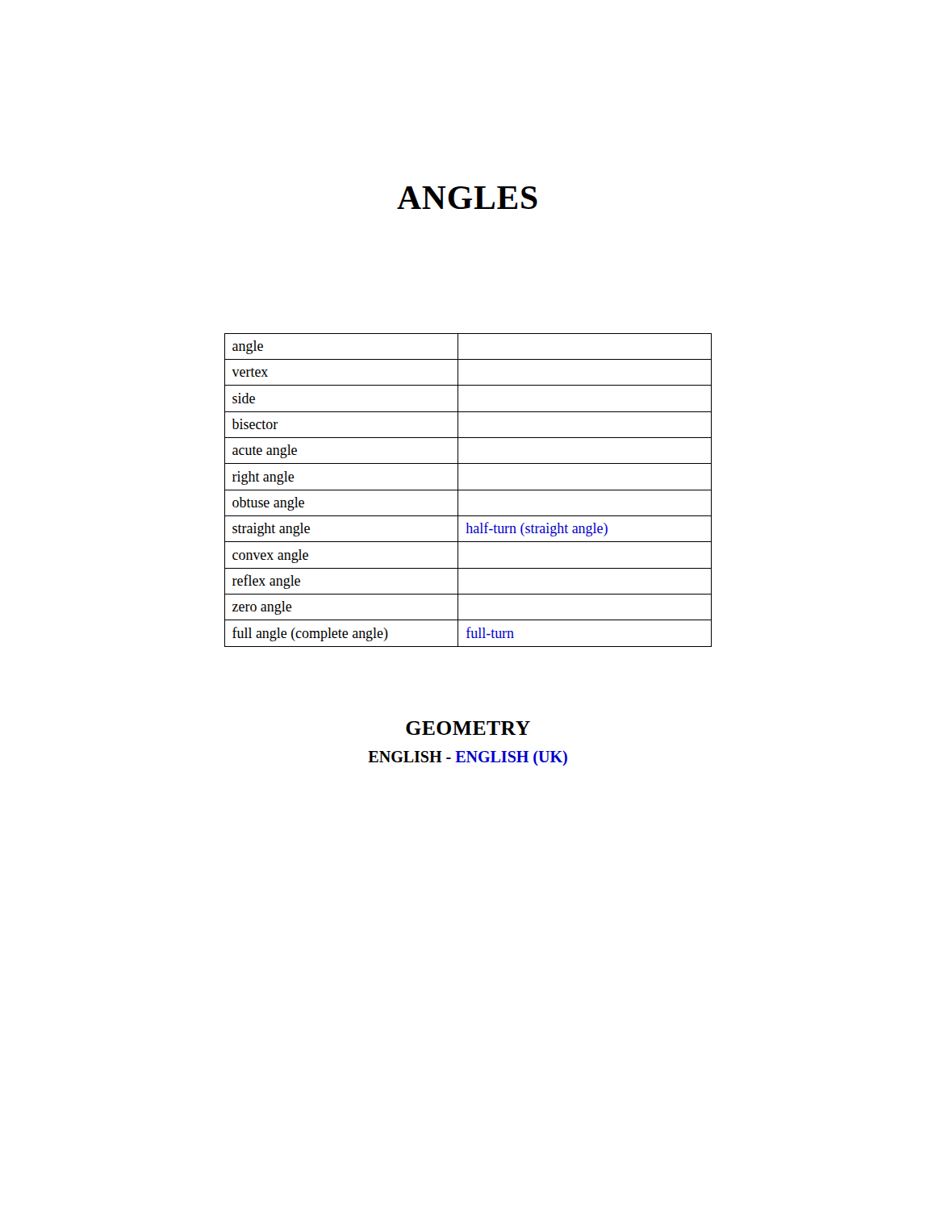ANGLES
| angle | |
| vertex | |
| side | |
| bisector | |
| acute angle | |
| right angle | |
| obtuse angle | |
| straight angle | half-turn (straight angle) |
| convex angle | |
| reflex angle | |
| zero angle | |
| full angle (complete angle) | full-turn |
GEOMETRY
ENGLISH - ENGLISH (UK)